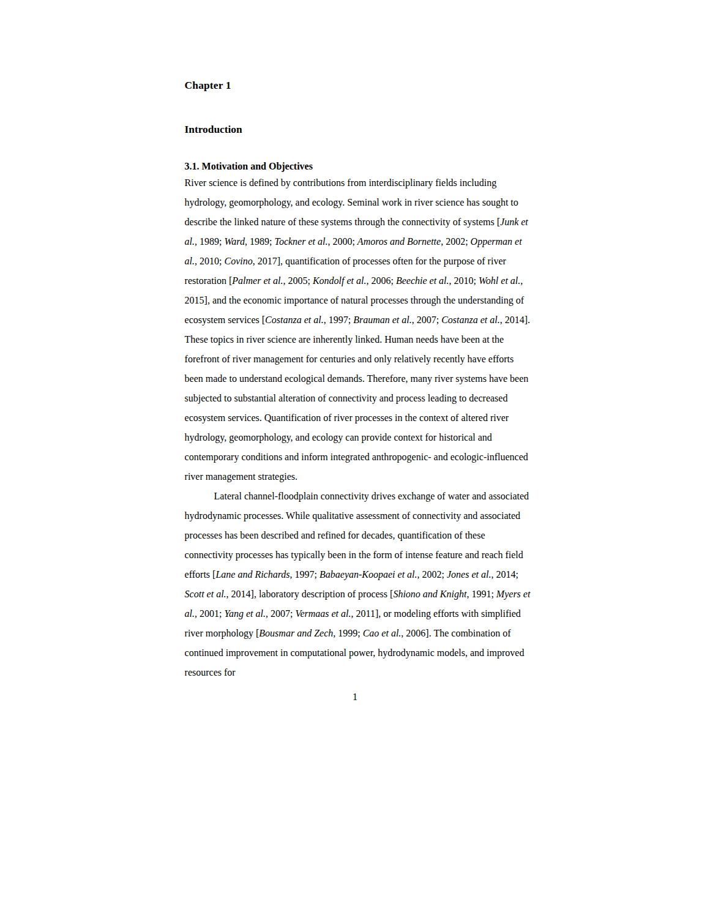Chapter 1
Introduction
3.1. Motivation and Objectives
River science is defined by contributions from interdisciplinary fields including hydrology, geomorphology, and ecology. Seminal work in river science has sought to describe the linked nature of these systems through the connectivity of systems [Junk et al., 1989; Ward, 1989; Tockner et al., 2000; Amoros and Bornette, 2002; Opperman et al., 2010; Covino, 2017], quantification of processes often for the purpose of river restoration [Palmer et al., 2005; Kondolf et al., 2006; Beechie et al., 2010; Wohl et al., 2015], and the economic importance of natural processes through the understanding of ecosystem services [Costanza et al., 1997; Brauman et al., 2007; Costanza et al., 2014]. These topics in river science are inherently linked. Human needs have been at the forefront of river management for centuries and only relatively recently have efforts been made to understand ecological demands. Therefore, many river systems have been subjected to substantial alteration of connectivity and process leading to decreased ecosystem services. Quantification of river processes in the context of altered river hydrology, geomorphology, and ecology can provide context for historical and contemporary conditions and inform integrated anthropogenic- and ecologic-influenced river management strategies.
Lateral channel-floodplain connectivity drives exchange of water and associated hydrodynamic processes. While qualitative assessment of connectivity and associated processes has been described and refined for decades, quantification of these connectivity processes has typically been in the form of intense feature and reach field efforts [Lane and Richards, 1997; Babaeyan-Koopaei et al., 2002; Jones et al., 2014; Scott et al., 2014], laboratory description of process [Shiono and Knight, 1991; Myers et al., 2001; Yang et al., 2007; Vermaas et al., 2011], or modeling efforts with simplified river morphology [Bousmar and Zech, 1999; Cao et al., 2006]. The combination of continued improvement in computational power, hydrodynamic models, and improved resources for
1